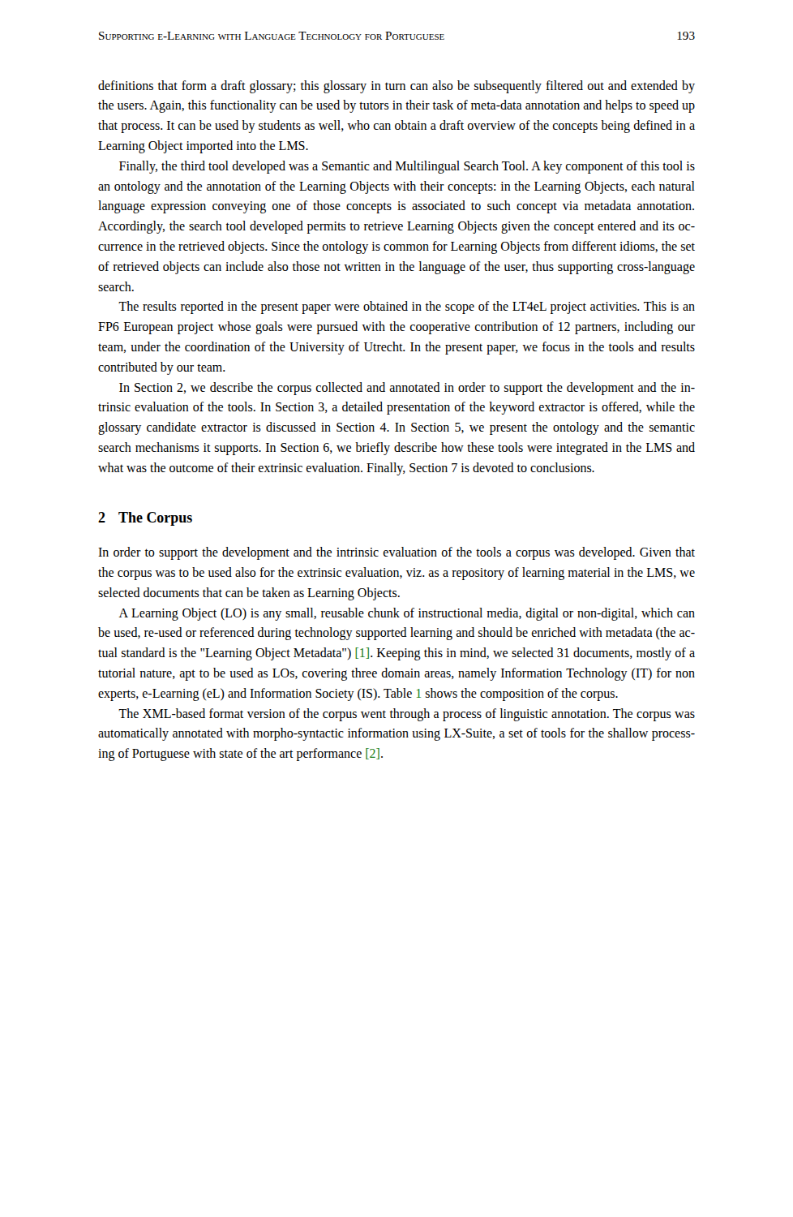Supporting e-Learning with Language Technology for Portuguese 193
definitions that form a draft glossary; this glossary in turn can also be subsequently filtered out and extended by the users. Again, this functionality can be used by tutors in their task of meta-data annotation and helps to speed up that process. It can be used by students as well, who can obtain a draft overview of the concepts being defined in a Learning Object imported into the LMS.
Finally, the third tool developed was a Semantic and Multilingual Search Tool. A key component of this tool is an ontology and the annotation of the Learning Objects with their concepts: in the Learning Objects, each natural language expression conveying one of those concepts is associated to such concept via metadata annotation. Accordingly, the search tool developed permits to retrieve Learning Objects given the concept entered and its occurrence in the retrieved objects. Since the ontology is common for Learning Objects from different idioms, the set of retrieved objects can include also those not written in the language of the user, thus supporting cross-language search.
The results reported in the present paper were obtained in the scope of the LT4eL project activities. This is an FP6 European project whose goals were pursued with the cooperative contribution of 12 partners, including our team, under the coordination of the University of Utrecht. In the present paper, we focus in the tools and results contributed by our team.
In Section 2, we describe the corpus collected and annotated in order to support the development and the intrinsic evaluation of the tools. In Section 3, a detailed presentation of the keyword extractor is offered, while the glossary candidate extractor is discussed in Section 4. In Section 5, we present the ontology and the semantic search mechanisms it supports. In Section 6, we briefly describe how these tools were integrated in the LMS and what was the outcome of their extrinsic evaluation. Finally, Section 7 is devoted to conclusions.
2 The Corpus
In order to support the development and the intrinsic evaluation of the tools a corpus was developed. Given that the corpus was to be used also for the extrinsic evaluation, viz. as a repository of learning material in the LMS, we selected documents that can be taken as Learning Objects.
A Learning Object (LO) is any small, reusable chunk of instructional media, digital or non-digital, which can be used, re-used or referenced during technology supported learning and should be enriched with metadata (the actual standard is the "Learning Object Metadata") [1]. Keeping this in mind, we selected 31 documents, mostly of a tutorial nature, apt to be used as LOs, covering three domain areas, namely Information Technology (IT) for non experts, e-Learning (eL) and Information Society (IS). Table 1 shows the composition of the corpus.
The XML-based format version of the corpus went through a process of linguistic annotation. The corpus was automatically annotated with morpho-syntactic information using LX-Suite, a set of tools for the shallow processing of Portuguese with state of the art performance [2].